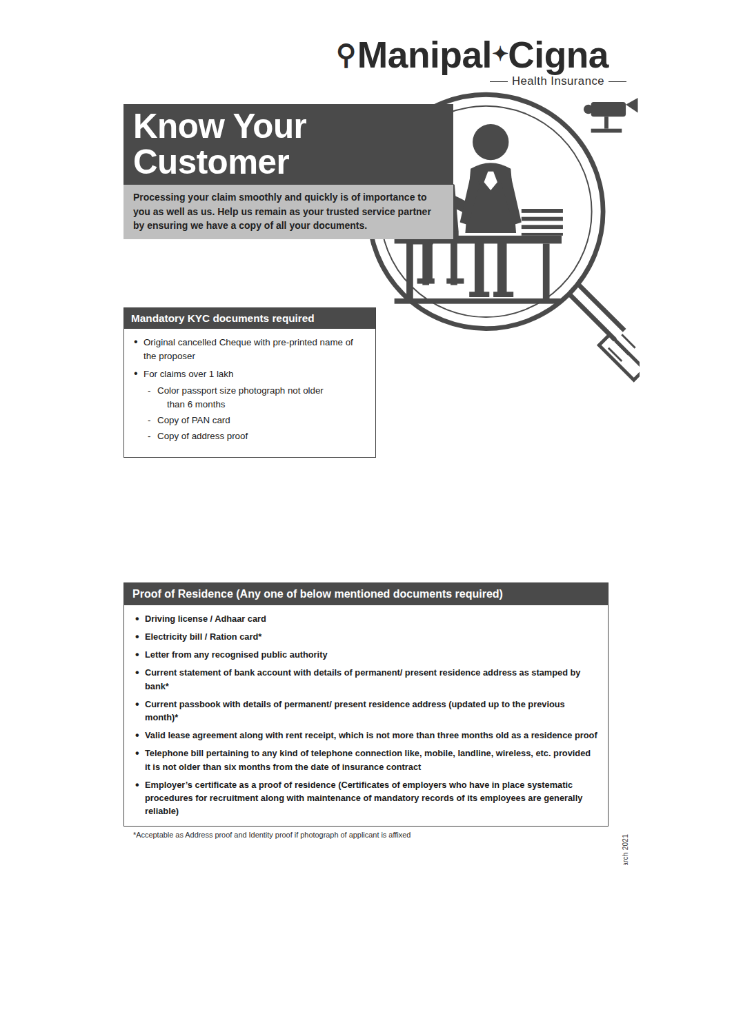⚲Manipal✦Cigna
Health Insurance
Know Your Customer
Processing your claim smoothly and quickly is of importance to you as well as us. Help us remain as your trusted service partner by ensuring we have a copy of all your documents.
Mandatory KYC documents required
Original cancelled Cheque with pre-printed name of the proposer
For claims over 1 lakh
Color passport size photograph not olderthan 6 months
Copy of PAN card
Copy of address proof
Proof of Residence (Any one of below mentioned documents required)
Driving license / Adhaar card
Electricity bill / Ration card*
Letter from any recognised public authority
Current statement of bank account with details of permanent/ present residence address as stamped by bank*
Current passbook with details of permanent/ present residence address (updated up to the previous month)*
Valid lease agreement along with rent receipt, which is not more than three months old as a residence proof
Telephone bill pertaining to any kind of telephone connection like, mobile, landline, wireless, etc. provided it is not older than six months from the date of insurance contract
Employer’s certificate as a proof of residence (Certificates of employers who have in place systematic procedures for recruitment along with maintenance of mandatory records of its employees are generally reliable)
*Acceptable as Address proof and Identity proof if photograph of applicant is affixed
ManipalCigna ProHealth Cash | UIN: MCIHLIP21556V042021 | March 2021